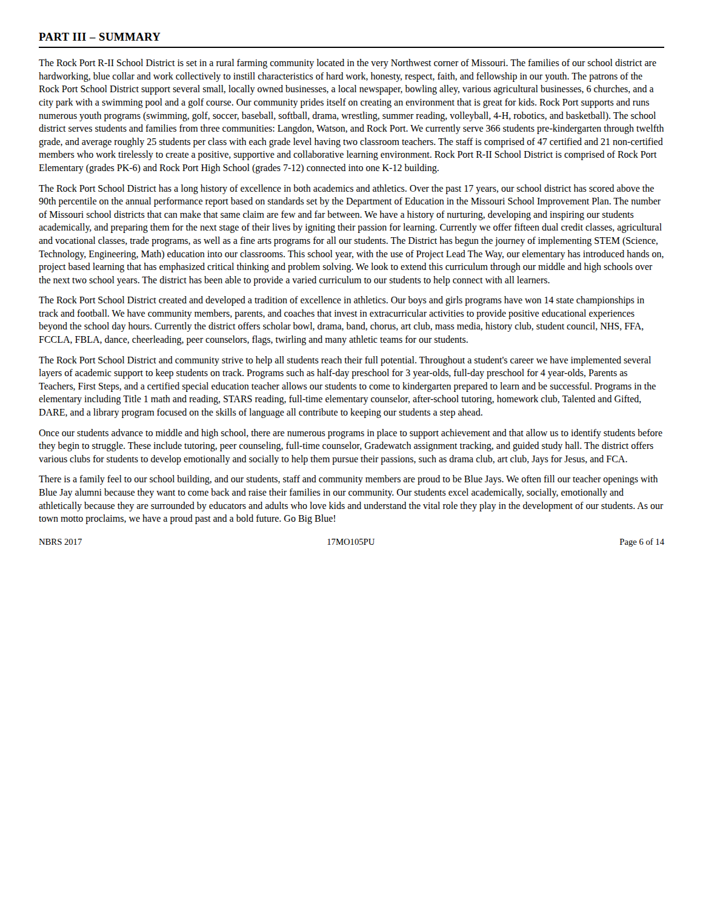PART III – SUMMARY
The Rock Port R-II School District is set in a rural farming community located in the very Northwest corner of Missouri. The families of our school district are hardworking, blue collar and work collectively to instill characteristics of hard work, honesty, respect, faith, and fellowship in our youth. The patrons of the Rock Port School District support several small, locally owned businesses, a local newspaper, bowling alley, various agricultural businesses, 6 churches, and a city park with a swimming pool and a golf course. Our community prides itself on creating an environment that is great for kids. Rock Port supports and runs numerous youth programs (swimming, golf, soccer, baseball, softball, drama, wrestling, summer reading, volleyball, 4-H, robotics, and basketball). The school district serves students and families from three communities: Langdon, Watson, and Rock Port. We currently serve 366 students pre-kindergarten through twelfth grade, and average roughly 25 students per class with each grade level having two classroom teachers. The staff is comprised of 47 certified and 21 non-certified members who work tirelessly to create a positive, supportive and collaborative learning environment. Rock Port R-II School District is comprised of Rock Port Elementary (grades PK-6) and Rock Port High School (grades 7-12) connected into one K-12 building.
The Rock Port School District has a long history of excellence in both academics and athletics. Over the past 17 years, our school district has scored above the 90th percentile on the annual performance report based on standards set by the Department of Education in the Missouri School Improvement Plan. The number of Missouri school districts that can make that same claim are few and far between. We have a history of nurturing, developing and inspiring our students academically, and preparing them for the next stage of their lives by igniting their passion for learning. Currently we offer fifteen dual credit classes, agricultural and vocational classes, trade programs, as well as a fine arts programs for all our students. The District has begun the journey of implementing STEM (Science, Technology, Engineering, Math) education into our classrooms. This school year, with the use of Project Lead The Way, our elementary has introduced hands on, project based learning that has emphasized critical thinking and problem solving. We look to extend this curriculum through our middle and high schools over the next two school years. The district has been able to provide a varied curriculum to our students to help connect with all learners.
The Rock Port School District created and developed a tradition of excellence in athletics. Our boys and girls programs have won 14 state championships in track and football. We have community members, parents, and coaches that invest in extracurricular activities to provide positive educational experiences beyond the school day hours. Currently the district offers scholar bowl, drama, band, chorus, art club, mass media, history club, student council, NHS, FFA, FCCLA, FBLA, dance, cheerleading, peer counselors, flags, twirling and many athletic teams for our students.
The Rock Port School District and community strive to help all students reach their full potential. Throughout a student's career we have implemented several layers of academic support to keep students on track. Programs such as half-day preschool for 3 year-olds, full-day preschool for 4 year-olds, Parents as Teachers, First Steps, and a certified special education teacher allows our students to come to kindergarten prepared to learn and be successful. Programs in the elementary including Title 1 math and reading, STARS reading, full-time elementary counselor, after-school tutoring, homework club, Talented and Gifted, DARE, and a library program focused on the skills of language all contribute to keeping our students a step ahead.
Once our students advance to middle and high school, there are numerous programs in place to support achievement and that allow us to identify students before they begin to struggle. These include tutoring, peer counseling, full-time counselor, Gradewatch assignment tracking, and guided study hall. The district offers various clubs for students to develop emotionally and socially to help them pursue their passions, such as drama club, art club, Jays for Jesus, and FCA.
There is a family feel to our school building, and our students, staff and community members are proud to be Blue Jays. We often fill our teacher openings with Blue Jay alumni because they want to come back and raise their families in our community. Our students excel academically, socially, emotionally and athletically because they are surrounded by educators and adults who love kids and understand the vital role they play in the development of our students. As our town motto proclaims, we have a proud past and a bold future. Go Big Blue!
NBRS 2017 17MO105PU Page 6 of 14